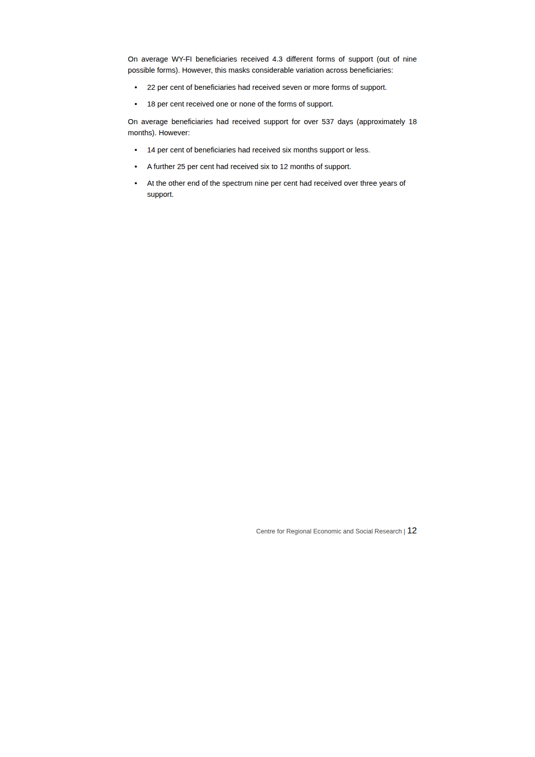On average WY-FI beneficiaries received 4.3 different forms of support (out of nine possible forms). However, this masks considerable variation across beneficiaries:
22 per cent of beneficiaries had received seven or more forms of support.
18 per cent received one or none of the forms of support.
On average beneficiaries had received support for over 537 days (approximately 18 months). However:
14 per cent of beneficiaries had received six months support or less.
A further 25 per cent had received six to 12 months of support.
At the other end of the spectrum nine per cent had received over three years of support.
Centre for Regional Economic and Social Research | 12